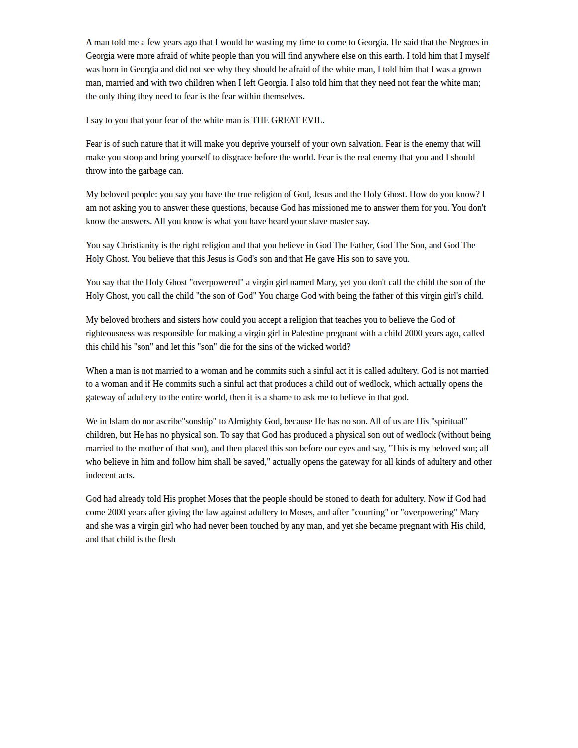A man told me a few years ago that I would be wasting my time to come to Georgia. He said that the Negroes in Georgia were more afraid of white people than you will find anywhere else on this earth. I told him that I myself was born in Georgia and did not see why they should be afraid of the white man, I told him that I was a grown man, married and with two children when I left Georgia. I also told him that they need not fear the white man; the only thing they need to fear is the fear within themselves.
I say to you that your fear of the white man is THE GREAT EVIL.
Fear is of such nature that it will make you deprive yourself of your own salvation. Fear is the enemy that will make you stoop and bring yourself to disgrace before the world. Fear is the real enemy that you and I should throw into the garbage can.
My beloved people: you say you have the true religion of God, Jesus and the Holy Ghost. How do you know? I am not asking you to answer these questions, because God has missioned me to answer them for you. You don't know the answers. All you know is what you have heard your slave master say.
You say Christianity is the right religion and that you believe in God The Father, God The Son, and God The Holy Ghost. You believe that this Jesus is God's son and that He gave His son to save you.
You say that the Holy Ghost "overpowered" a virgin girl named Mary, yet you don't call the child the son of the Holy Ghost, you call the child "the son of God" You charge God with being the father of this virgin girl's child.
My beloved brothers and sisters how could you accept a religion that teaches you to believe the God of righteousness was responsible for making a virgin girl in Palestine pregnant with a child 2000 years ago, called this child his "son" and let this "son" die for the sins of the wicked world?
When a man is not married to a woman and he commits such a sinful act it is called adultery. God is not married to a woman and if He commits such a sinful act that produces a child out of wedlock, which actually opens the gateway of adultery to the entire world, then it is a shame to ask me to believe in that god.
We in Islam do nor ascribe"sonship" to Almighty God, because He has no son. All of us are His "spiritual" children, but He has no physical son. To say that God has produced a physical son out of wedlock (without being married to the mother of that son), and then placed this son before our eyes and say, "This is my beloved son; all who believe in him and follow him shall be saved," actually opens the gateway for all kinds of adultery and other indecent acts.
God had already told His prophet Moses that the people should be stoned to death for adultery. Now if God had come 2000 years after giving the law against adultery to Moses, and after "courting" or "overpowering" Mary and she was a virgin girl who had never been touched by any man, and yet she became pregnant with His child, and that child is the flesh